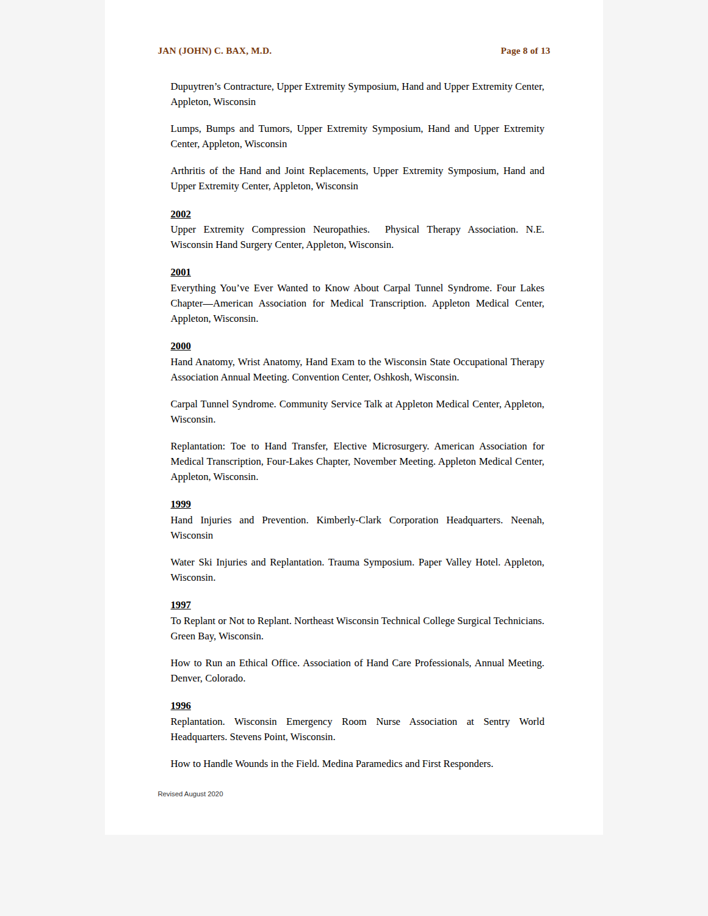Jan (John) C. Bax, M.D. Page 8 of 13
Dupuytren’s Contracture, Upper Extremity Symposium, Hand and Upper Extremity Center, Appleton, Wisconsin
Lumps, Bumps and Tumors, Upper Extremity Symposium, Hand and Upper Extremity Center, Appleton, Wisconsin
Arthritis of the Hand and Joint Replacements, Upper Extremity Symposium, Hand and Upper Extremity Center, Appleton, Wisconsin
2002
Upper Extremity Compression Neuropathies. Physical Therapy Association. N.E. Wisconsin Hand Surgery Center, Appleton, Wisconsin.
2001
Everything You’ve Ever Wanted to Know About Carpal Tunnel Syndrome. Four Lakes Chapter—American Association for Medical Transcription. Appleton Medical Center, Appleton, Wisconsin.
2000
Hand Anatomy, Wrist Anatomy, Hand Exam to the Wisconsin State Occupational Therapy Association Annual Meeting. Convention Center, Oshkosh, Wisconsin.
Carpal Tunnel Syndrome. Community Service Talk at Appleton Medical Center, Appleton, Wisconsin.
Replantation: Toe to Hand Transfer, Elective Microsurgery. American Association for Medical Transcription, Four-Lakes Chapter, November Meeting. Appleton Medical Center, Appleton, Wisconsin.
1999
Hand Injuries and Prevention. Kimberly-Clark Corporation Headquarters. Neenah, Wisconsin
Water Ski Injuries and Replantation. Trauma Symposium. Paper Valley Hotel. Appleton, Wisconsin.
1997
To Replant or Not to Replant. Northeast Wisconsin Technical College Surgical Technicians. Green Bay, Wisconsin.
How to Run an Ethical Office. Association of Hand Care Professionals, Annual Meeting. Denver, Colorado.
1996
Replantation. Wisconsin Emergency Room Nurse Association at Sentry World Headquarters. Stevens Point, Wisconsin.
How to Handle Wounds in the Field. Medina Paramedics and First Responders.
Revised August 2020